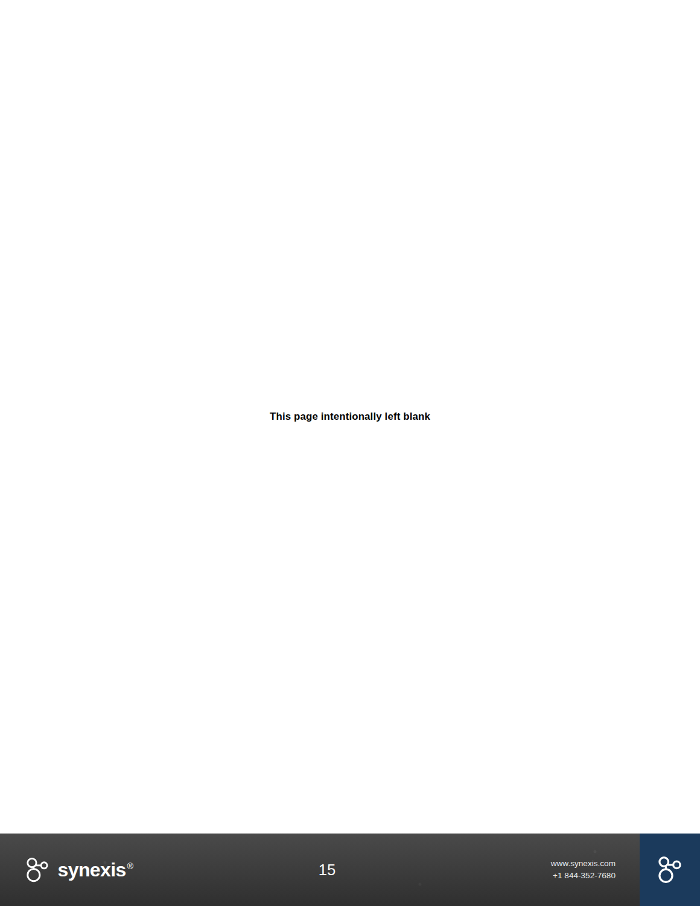This page intentionally left blank
synexis®
15
www.synexis.com
+1 844-352-7680